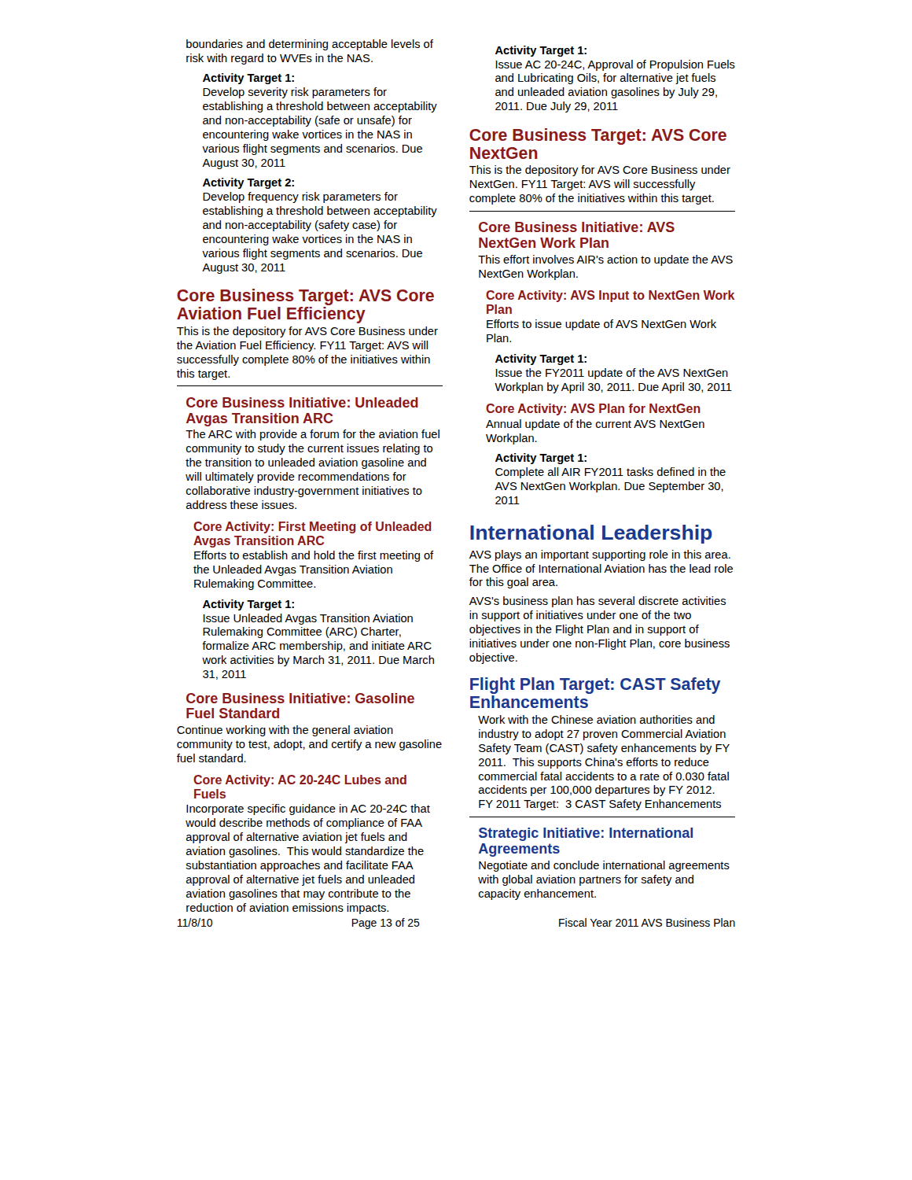boundaries and determining acceptable levels of risk with regard to WVEs in the NAS.
Activity Target 1:
Develop severity risk parameters for establishing a threshold between acceptability and non-acceptability (safe or unsafe) for encountering wake vortices in the NAS in various flight segments and scenarios. Due August 30, 2011
Activity Target 2:
Develop frequency risk parameters for establishing a threshold between acceptability and non-acceptability (safety case) for encountering wake vortices in the NAS in various flight segments and scenarios. Due August 30, 2011
Core Business Target: AVS Core Aviation Fuel Efficiency
This is the depository for AVS Core Business under the Aviation Fuel Efficiency. FY11 Target: AVS will successfully complete 80% of the initiatives within this target.
Core Business Initiative: Unleaded Avgas Transition ARC
The ARC with provide a forum for the aviation fuel community to study the current issues relating to the transition to unleaded aviation gasoline and will ultimately provide recommendations for collaborative industry-government initiatives to address these issues.
Core Activity: First Meeting of Unleaded Avgas Transition ARC
Efforts to establish and hold the first meeting of the Unleaded Avgas Transition Aviation Rulemaking Committee.
Activity Target 1:
Issue Unleaded Avgas Transition Aviation Rulemaking Committee (ARC) Charter, formalize ARC membership, and initiate ARC work activities by March 31, 2011. Due March 31, 2011
Core Business Initiative: Gasoline Fuel Standard
Continue working with the general aviation community to test, adopt, and certify a new gasoline fuel standard.
Core Activity: AC 20-24C Lubes and Fuels
Incorporate specific guidance in AC 20-24C that would describe methods of compliance of FAA approval of alternative aviation jet fuels and aviation gasolines. This would standardize the substantiation approaches and facilitate FAA approval of alternative jet fuels and unleaded aviation gasolines that may contribute to the reduction of aviation emissions impacts.
Activity Target 1:
Issue AC 20-24C, Approval of Propulsion Fuels and Lubricating Oils, for alternative jet fuels and unleaded aviation gasolines by July 29, 2011. Due July 29, 2011
Core Business Target: AVS Core NextGen
This is the depository for AVS Core Business under NextGen. FY11 Target: AVS will successfully complete 80% of the initiatives within this target.
Core Business Initiative: AVS NextGen Work Plan
This effort involves AIR's action to update the AVS NextGen Workplan.
Core Activity: AVS Input to NextGen Work Plan
Efforts to issue update of AVS NextGen Work Plan.
Activity Target 1:
Issue the FY2011 update of the AVS NextGen Workplan by April 30, 2011. Due April 30, 2011
Core Activity: AVS Plan for NextGen
Annual update of the current AVS NextGen Workplan.
Activity Target 1:
Complete all AIR FY2011 tasks defined in the AVS NextGen Workplan. Due September 30, 2011
International Leadership
AVS plays an important supporting role in this area. The Office of International Aviation has the lead role for this goal area.
AVS's business plan has several discrete activities in support of initiatives under one of the two objectives in the Flight Plan and in support of initiatives under one non-Flight Plan, core business objective.
Flight Plan Target: CAST Safety Enhancements
Work with the Chinese aviation authorities and industry to adopt 27 proven Commercial Aviation Safety Team (CAST) safety enhancements by FY 2011. This supports China's efforts to reduce commercial fatal accidents to a rate of 0.030 fatal accidents per 100,000 departures by FY 2012. FY 2011 Target: 3 CAST Safety Enhancements
Strategic Initiative: International Agreements
Negotiate and conclude international agreements with global aviation partners for safety and capacity enhancement.
11/8/10
Page 13 of 25
Fiscal Year 2011 AVS Business Plan